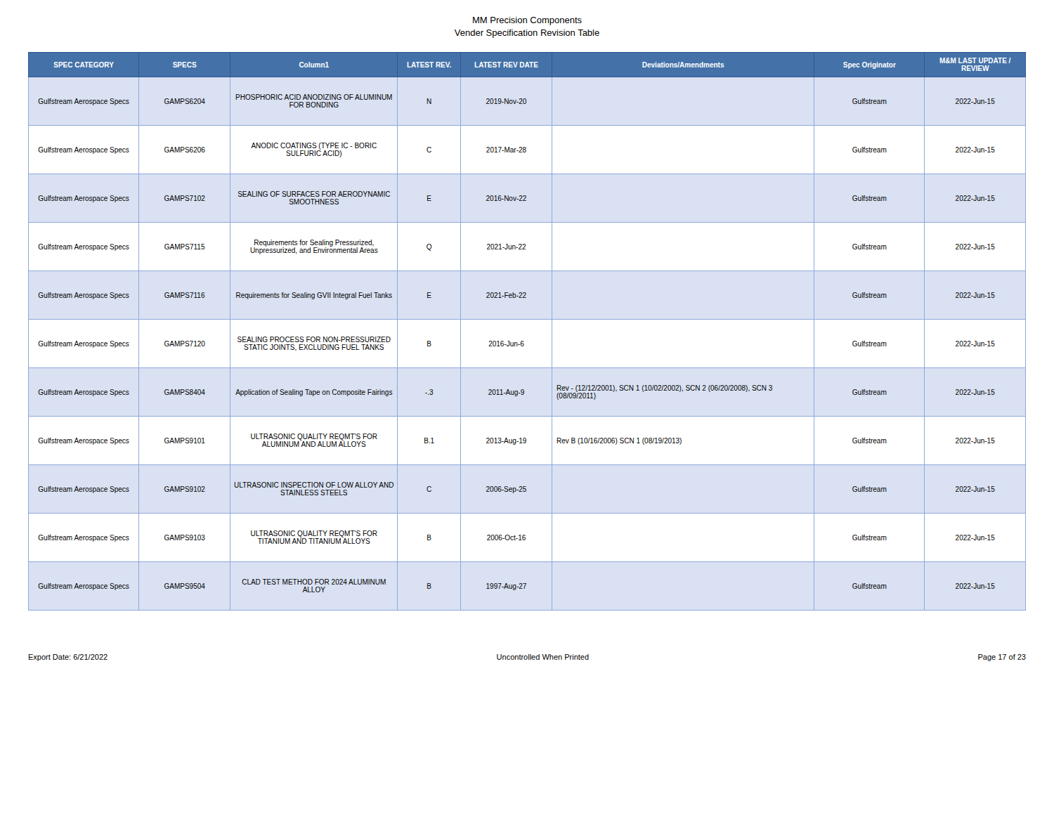MM Precision Components
Vender Specification Revision Table
| SPEC CATEGORY | SPECS | Column1 | LATEST REV. | LATEST REV DATE | Deviations/Amendments | Spec Originator | M&M LAST UPDATE / REVIEW |
| --- | --- | --- | --- | --- | --- | --- | --- |
| Gulfstream Aerospace Specs | GAMPS6204 | PHOSPHORIC ACID ANODIZING OF ALUMINUM FOR BONDING | N | 2019-Nov-20 | | Gulfstream | 2022-Jun-15 |
| Gulfstream Aerospace Specs | GAMPS6206 | ANODIC COATINGS (TYPE IC - BORIC SULFURIC ACID) | C | 2017-Mar-28 | | Gulfstream | 2022-Jun-15 |
| Gulfstream Aerospace Specs | GAMPS7102 | SEALING OF SURFACES FOR AERODYNAMIC SMOOTHNESS | E | 2016-Nov-22 | | Gulfstream | 2022-Jun-15 |
| Gulfstream Aerospace Specs | GAMPS7115 | Requirements for Sealing Pressurized, Unpressurized, and Environmental Areas | Q | 2021-Jun-22 | | Gulfstream | 2022-Jun-15 |
| Gulfstream Aerospace Specs | GAMPS7116 | Requirements for Sealing GVII Integral Fuel Tanks | E | 2021-Feb-22 | | Gulfstream | 2022-Jun-15 |
| Gulfstream Aerospace Specs | GAMPS7120 | SEALING PROCESS FOR NON-PRESSURIZED STATIC JOINTS, EXCLUDING FUEL TANKS | B | 2016-Jun-6 | | Gulfstream | 2022-Jun-15 |
| Gulfstream Aerospace Specs | GAMPS8404 | Application of Sealing Tape on Composite Fairings | -.3 | 2011-Aug-9 | Rev - (12/12/2001), SCN 1 (10/02/2002), SCN 2 (06/20/2008), SCN 3 (08/09/2011) | Gulfstream | 2022-Jun-15 |
| Gulfstream Aerospace Specs | GAMPS9101 | ULTRASONIC QUALITY REQMT'S FOR ALUMINUM AND ALUM ALLOYS | B.1 | 2013-Aug-19 | Rev B (10/16/2006) SCN 1 (08/19/2013) | Gulfstream | 2022-Jun-15 |
| Gulfstream Aerospace Specs | GAMPS9102 | ULTRASONIC INSPECTION OF LOW ALLOY AND STAINLESS STEELS | C | 2006-Sep-25 | | Gulfstream | 2022-Jun-15 |
| Gulfstream Aerospace Specs | GAMPS9103 | ULTRASONIC QUALITY REQMT'S FOR TITANIUM AND TITANIUM ALLOYS | B | 2006-Oct-16 | | Gulfstream | 2022-Jun-15 |
| Gulfstream Aerospace Specs | GAMPS9504 | CLAD TEST METHOD FOR 2024 ALUMINUM ALLOY | B | 1997-Aug-27 | | Gulfstream | 2022-Jun-15 |
Export Date: 6/21/2022
Uncontrolled When Printed
Page 17 of 23